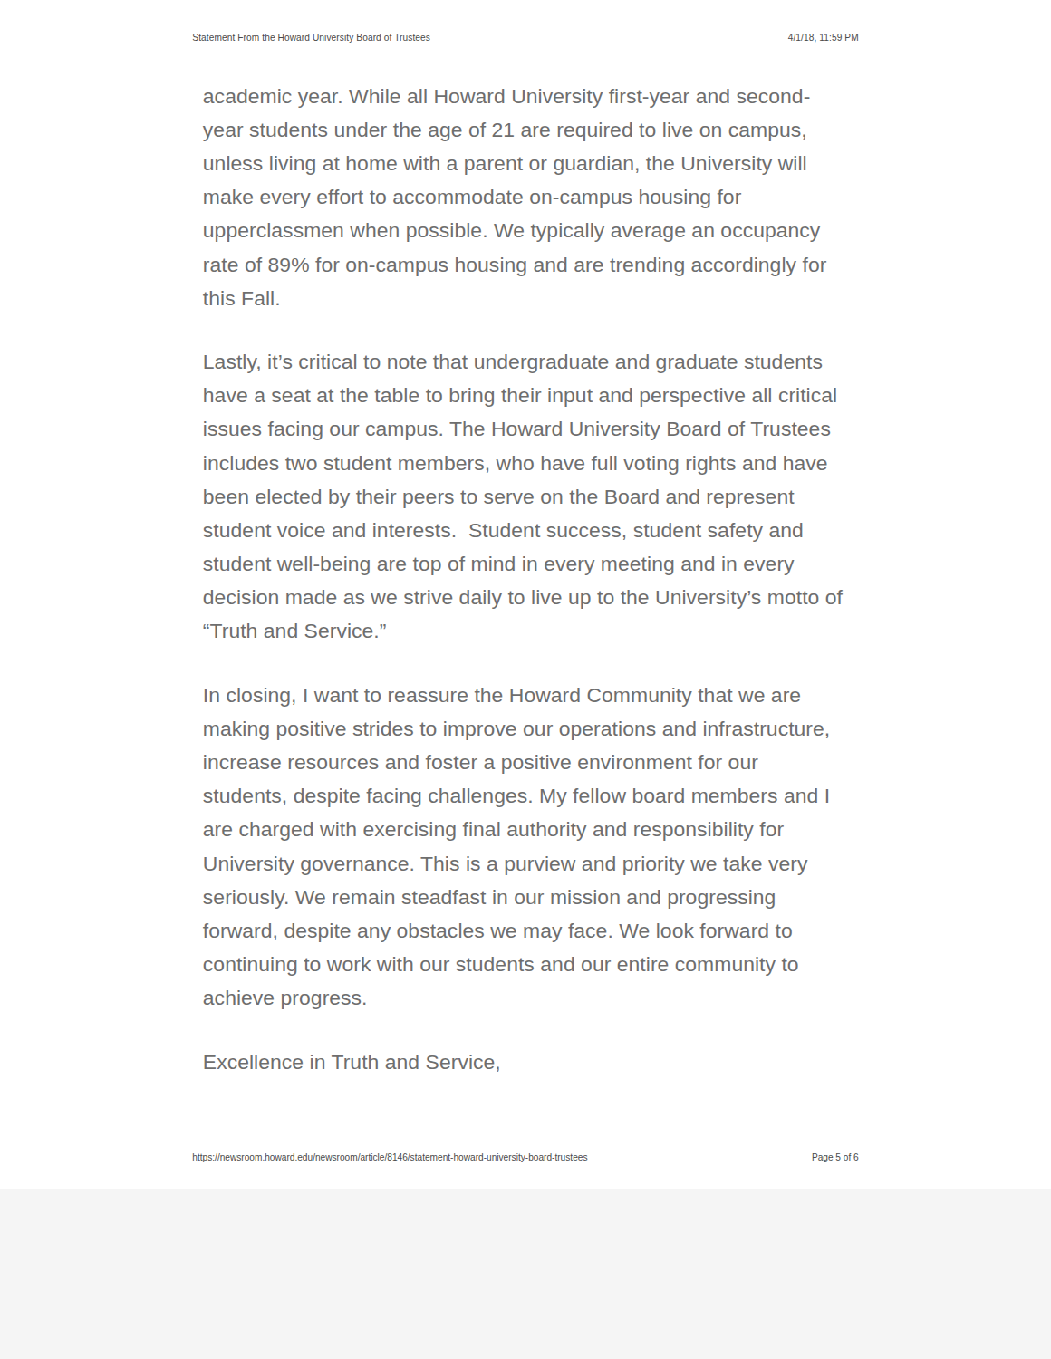Statement From the Howard University Board of Trustees 4/1/18, 11:59 PM
academic year. While all Howard University first-year and second-year students under the age of 21 are required to live on campus, unless living at home with a parent or guardian, the University will make every effort to accommodate on-campus housing for upperclassmen when possible. We typically average an occupancy rate of 89% for on-campus housing and are trending accordingly for this Fall.
Lastly, it’s critical to note that undergraduate and graduate students have a seat at the table to bring their input and perspective all critical issues facing our campus. The Howard University Board of Trustees includes two student members, who have full voting rights and have been elected by their peers to serve on the Board and represent student voice and interests. Student success, student safety and student well-being are top of mind in every meeting and in every decision made as we strive daily to live up to the University’s motto of “Truth and Service.”
In closing, I want to reassure the Howard Community that we are making positive strides to improve our operations and infrastructure, increase resources and foster a positive environment for our students, despite facing challenges. My fellow board members and I are charged with exercising final authority and responsibility for University governance. This is a purview and priority we take very seriously. We remain steadfast in our mission and progressing forward, despite any obstacles we may face. We look forward to continuing to work with our students and our entire community to achieve progress.
Excellence in Truth and Service,
https://newsroom.howard.edu/newsroom/article/8146/statement-howard-university-board-trustees Page 5 of 6